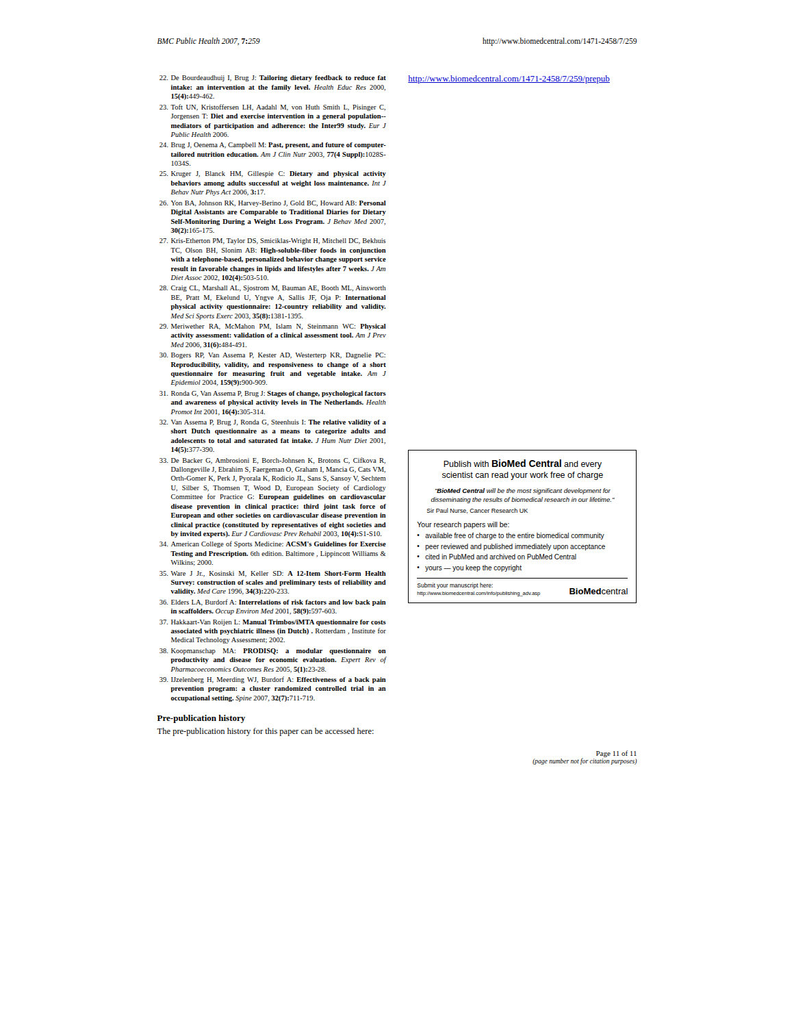BMC Public Health 2007, 7: 259
http://www.biomedcentral.com/1471-2458/7/259
22. De Bourdeaudhuij I, Brug J: Tailoring dietary feedback to reduce fat intake: an intervention at the family level. Health Educ Res 2000, 15(4): 449-462.
23. Toft UN, Kristoffersen LH, Aadahl M, von Huth Smith L, Pisinger C, Jorgensen T: Diet and exercise intervention in a general population--mediators of participation and adherence: the Inter99 study. Eur J Public Health 2006.
24. Brug J, Oenema A, Campbell M: Past, present, and future of computer-tailored nutrition education. Am J Clin Nutr 2003, 77(4 Suppl): 1028S-1034S.
25. Kruger J, Blanck HM, Gillespie C: Dietary and physical activity behaviors among adults successful at weight loss maintenance. Int J Behav Nutr Phys Act 2006, 3: 17.
26. Yon BA, Johnson RK, Harvey-Berino J, Gold BC, Howard AB: Personal Digital Assistants are Comparable to Traditional Diaries for Dietary Self-Monitoring During a Weight Loss Program. J Behav Med 2007, 30(2): 165-175.
27. Kris-Etherton PM, Taylor DS, Smiciklas-Wright H, Mitchell DC, Bekhuis TC, Olson BH, Slonim AB: High-soluble-fiber foods in conjunction with a telephone-based, personalized behavior change support service result in favorable changes in lipids and lifestyles after 7 weeks. J Am Diet Assoc 2002, 102(4): 503-510.
28. Craig CL, Marshall AL, Sjostrom M, Bauman AE, Booth ML, Ainsworth BE, Pratt M, Ekelund U, Yngve A, Sallis JF, Oja P: International physical activity questionnaire: 12-country reliability and validity. Med Sci Sports Exerc 2003, 35(8): 1381-1395.
29. Meriwether RA, McMahon PM, Islam N, Steinmann WC: Physical activity assessment: validation of a clinical assessment tool. Am J Prev Med 2006, 31(6): 484-491.
30. Bogers RP, Van Assema P, Kester AD, Westerterp KR, Dagnelie PC: Reproducibility, validity, and responsiveness to change of a short questionnaire for measuring fruit and vegetable intake. Am J Epidemiol 2004, 159(9): 900-909.
31. Ronda G, Van Assema P, Brug J: Stages of change, psychological factors and awareness of physical activity levels in The Netherlands. Health Promot Int 2001, 16(4): 305-314.
32. Van Assema P, Brug J, Ronda G, Steenhuis I: The relative validity of a short Dutch questionnaire as a means to categorize adults and adolescents to total and saturated fat intake. J Hum Nutr Diet 2001, 14(5): 377-390.
33. De Backer G, Ambrosioni E, Borch-Johnsen K, Brotons C, Cifkova R, Dallongeville J, Ebrahim S, Faergeman O, Graham I, Mancia G, Cats VM, Orth-Gomer K, Perk J, Pyorala K, Rodicio JL, Sans S, Sansoy V, Sechtem U, Silber S, Thomsen T, Wood D, European Society of Cardiology Committee for Practice G: European guidelines on cardiovascular disease prevention in clinical practice: third joint task force of European and other societies on cardiovascular disease prevention in clinical practice (constituted by representatives of eight societies and by invited experts). Eur J Cardiovasc Prev Rehabil 2003, 10(4): S1-S10.
34. American College of Sports Medicine: ACSM's Guidelines for Exercise Testing and Prescription. 6th edition. Baltimore , Lippincott Williams & Wilkins; 2000.
35. Ware J Jr., Kosinski M, Keller SD: A 12-Item Short-Form Health Survey: construction of scales and preliminary tests of reliability and validity. Med Care 1996, 34(3): 220-233.
36. Elders LA, Burdorf A: Interrelations of risk factors and low back pain in scaffolders. Occup Environ Med 2001, 58(9): 597-603.
37. Hakkaart-Van Roijen L: Manual Trimbos/iMTA questionnaire for costs associated with psychiatric illness (in Dutch) . Rotterdam , Institute for Medical Technology Assessment; 2002.
38. Koopmanschap MA: PRODISQ: a modular questionnaire on productivity and disease for economic evaluation. Expert Rev of Pharmacoeconomics Outcomes Res 2005, 5(1): 23-28.
39. IJzelenberg H, Meerding WJ, Burdorf A: Effectiveness of a back pain prevention program: a cluster randomized controlled trial in an occupational setting. Spine 2007, 32(7): 711-719.
Pre-publication history
The pre-publication history for this paper can be accessed here:
http://www.biomedcentral.com/1471-2458/7/259/prepub
Publish with Bio Med Central and every
scientist can read your work free of charge
"BioMed Central will be the most significant development for disseminating the results of biomedical research in our lifetime."
Sir Paul Nurse, Cancer Research UK
Your research papers will be:
available free of charge to the entire biomedical community
peer reviewed and published immediately upon acceptance
cited in PubMed and archived on PubMed Central
yours — you keep the copyright
Submit your manuscript here:
http://www.biomedcentral.com/info/publishing_adv.asp
Bio Med central
Page 11 of 11
(page number not for citation purposes)